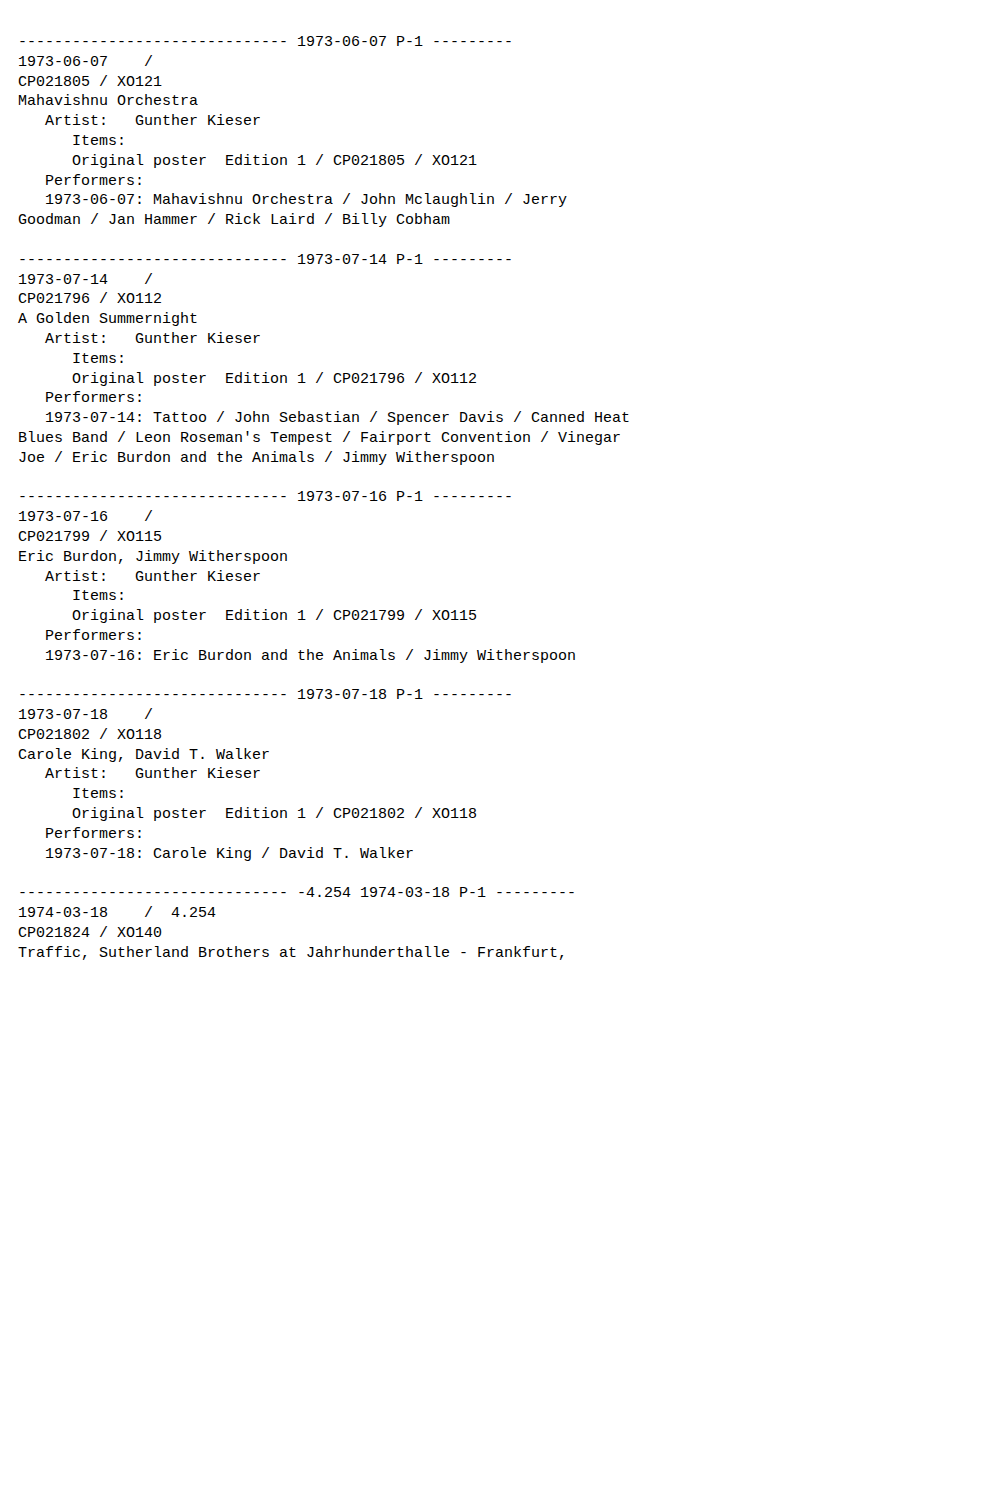------------------------------ 1973-06-07 P-1 ---------
1973-06-07    / 
CP021805 / XO121
Mahavishnu Orchestra
   Artist:   Gunther Kieser
      Items:
      Original poster  Edition 1 / CP021805 / XO121
   Performers:
   1973-06-07: Mahavishnu Orchestra / John Mclaughlin / Jerry 
Goodman / Jan Hammer / Rick Laird / Billy Cobham

------------------------------ 1973-07-14 P-1 ---------
1973-07-14    / 
CP021796 / XO112
A Golden Summernight
   Artist:   Gunther Kieser
      Items:
      Original poster  Edition 1 / CP021796 / XO112
   Performers:
   1973-07-14: Tattoo / John Sebastian / Spencer Davis / Canned Heat 
Blues Band / Leon Roseman's Tempest / Fairport Convention / Vinegar 
Joe / Eric Burdon and the Animals / Jimmy Witherspoon

------------------------------ 1973-07-16 P-1 ---------
1973-07-16    / 
CP021799 / XO115
Eric Burdon, Jimmy Witherspoon
   Artist:   Gunther Kieser
      Items:
      Original poster  Edition 1 / CP021799 / XO115
   Performers:
   1973-07-16: Eric Burdon and the Animals / Jimmy Witherspoon

------------------------------ 1973-07-18 P-1 ---------
1973-07-18    / 
CP021802 / XO118
Carole King, David T. Walker
   Artist:   Gunther Kieser
      Items:
      Original poster  Edition 1 / CP021802 / XO118
   Performers:
   1973-07-18: Carole King / David T. Walker

------------------------------ -4.254 1974-03-18 P-1 ---------
1974-03-18    /  4.254
CP021824 / XO140
Traffic, Sutherland Brothers at Jahrhunderthalle - Frankfurt,